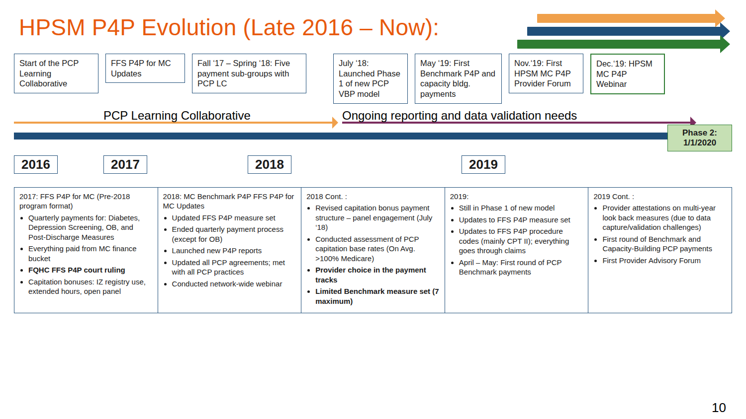HPSM P4P Evolution (Late 2016 – Now):
Start of the PCP Learning Collaborative
FFS P4P for MC Updates
Fall ‘17 – Spring ‘18: Five payment sub-groups with PCP LC
July ‘18: Launched Phase 1 of new PCP VBP model
May ‘19: First Benchmark P4P and capacity bldg. payments
Nov.‘19: First HPSM MC P4P Provider Forum
Dec.‘19: HPSM MC P4P Webinar
PCP Learning Collaborative
Ongoing reporting and data validation needs
Phase 2:
1/1/2020
2016
2017
2018
2019
2017: FFS P4P for MC (Pre-2018 program format)
Quarterly payments for: Diabetes, Depression Screening, OB, and Post-Discharge Measures
Everything paid from MC finance bucket
FQHC FFS P4P court ruling
Capitation bonuses: IZ registry use, extended hours, open panel
2018: MC Benchmark P4P FFS P4P for MC Updates
Updated FFS P4P measure set
Ended quarterly payment process (except for OB)
Launched new P4P reports
Updated all PCP agreements; met with all PCP practices
Conducted network-wide webinar
2018 Cont. :
Revised capitation bonus payment structure – panel engagement (July ‘18)
Conducted assessment of PCP capitation base rates (On Avg. >100% Medicare)
Provider choice in the payment tracks
Limited Benchmark measure set (7 maximum)
2019:
Still in Phase 1 of new model
Updates to FFS P4P measure set
Updates to FFS P4P procedure codes (mainly CPT II); everything goes through claims
April – May: First round of PCP Benchmark payments
2019 Cont. :
Provider attestations on multi-year look back measures (due to data capture/validation challenges)
First round of Benchmark and Capacity-Building PCP payments
First Provider Advisory Forum
10